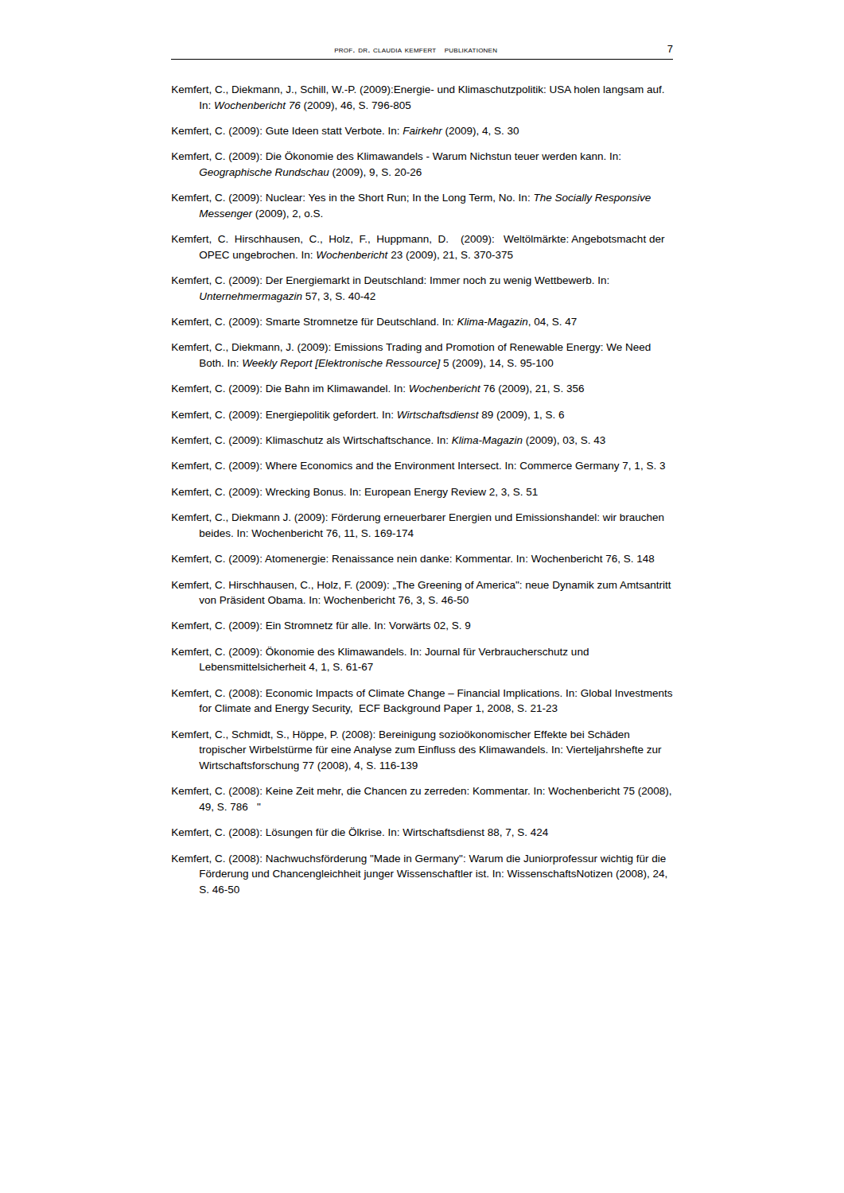Prof. Dr. Claudia Kemfert Publikationen
7
Kemfert, C., Diekmann, J., Schill, W.-P. (2009):Energie- und Klimaschutzpolitik: USA holen langsam auf. In: Wochenbericht 76 (2009), 46, S. 796-805
Kemfert, C. (2009): Gute Ideen statt Verbote. In: Fairkehr (2009), 4, S. 30
Kemfert, C. (2009): Die Ökonomie des Klimawandels - Warum Nichstun teuer werden kann. In: Geographische Rundschau (2009), 9, S. 20-26
Kemfert, C. (2009): Nuclear: Yes in the Short Run; In the Long Term, No. In: The Socially Responsive Messenger (2009), 2, o.S.
Kemfert, C. Hirschhausen, C., Holz, F., Huppmann, D. (2009): Weltölmärkte: Angebotsmacht der OPEC ungebrochen. In: Wochenbericht 23 (2009), 21, S. 370-375
Kemfert, C. (2009): Der Energiemarkt in Deutschland: Immer noch zu wenig Wettbewerb. In: Unternehmermagazin 57, 3, S. 40-42
Kemfert, C. (2009): Smarte Stromnetze für Deutschland. In: Klima-Magazin, 04, S. 47
Kemfert, C., Diekmann, J. (2009): Emissions Trading and Promotion of Renewable Energy: We Need Both. In: Weekly Report [Elektronische Ressource] 5 (2009), 14, S. 95-100
Kemfert, C. (2009): Die Bahn im Klimawandel. In: Wochenbericht 76 (2009), 21, S. 356
Kemfert, C. (2009): Energiepolitik gefordert. In: Wirtschaftsdienst 89 (2009), 1, S. 6
Kemfert, C. (2009): Klimaschutz als Wirtschaftschance. In: Klima-Magazin (2009), 03, S. 43
Kemfert, C. (2009): Where Economics and the Environment Intersect. In: Commerce Germany 7, 1, S. 3
Kemfert, C. (2009): Wrecking Bonus. In: European Energy Review 2, 3, S. 51
Kemfert, C., Diekmann J. (2009): Förderung erneuerbarer Energien und Emissionshandel: wir brauchen beides. In: Wochenbericht 76, 11, S. 169-174
Kemfert, C. (2009): Atomenergie: Renaissance nein danke: Kommentar. In: Wochenbericht 76, S. 148
Kemfert, C. Hirschhausen, C., Holz, F. (2009): „The Greening of America": neue Dynamik zum Amtsantritt von Präsident Obama. In: Wochenbericht 76, 3, S. 46-50
Kemfert, C. (2009): Ein Stromnetz für alle. In: Vorwärts 02, S. 9
Kemfert, C. (2009): Ökonomie des Klimawandels. In: Journal für Verbraucherschutz und Lebensmittelsicherheit 4, 1, S. 61-67
Kemfert, C. (2008): Economic Impacts of Climate Change – Financial Implications. In: Global Investments for Climate and Energy Security, ECF Background Paper 1, 2008, S. 21-23
Kemfert, C., Schmidt, S., Höppe, P. (2008): Bereinigung sozioökonomischer Effekte bei Schäden tropischer Wirbelstürme für eine Analyse zum Einfluss des Klimawandels. In: Vierteljahrshefte zur Wirtschaftsforschung 77 (2008), 4, S. 116-139
Kemfert, C. (2008): Keine Zeit mehr, die Chancen zu zerreden: Kommentar. In: Wochenbericht 75 (2008), 49, S. 786 "
Kemfert, C. (2008): Lösungen für die Ölkrise. In: Wirtschaftsdienst 88, 7, S. 424
Kemfert, C. (2008): Nachwuchsförderung "Made in Germany": Warum die Juniorprofessur wichtig für die Förderung und Chancengleichheit junger Wissenschaftler ist. In: WissenschaftsNotizen (2008), 24, S. 46-50